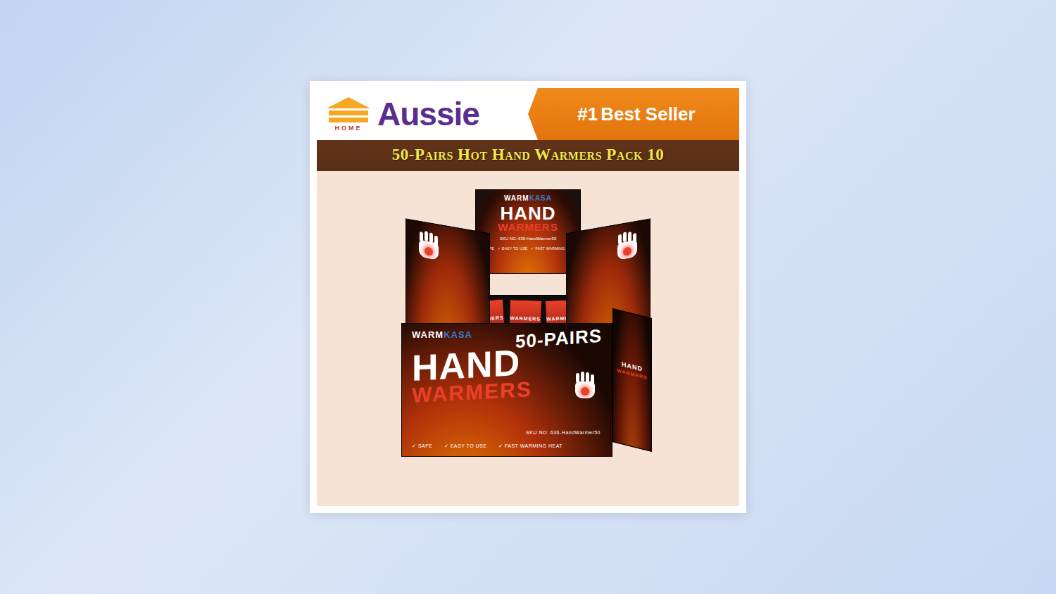HOME
Aussie
#1 Best Seller
50-Pairs Hot Hand Warmers Pack 10
WARM KASA
HAND WARMERS
SKU NO: 636-HandWarmer50
✓ SAFE ✓ EASY TO USE ✓ FAST WARMING HEAT
WARMERS
WARMERS
WARMERS
HANDWARMERS
WARM KASA
50-PAIRS
HAND WARMERS
SKU NO: 636-HandWarmer50
✓ SAFE ✓ EASY TO USE ✓ FAST WARMING HEAT